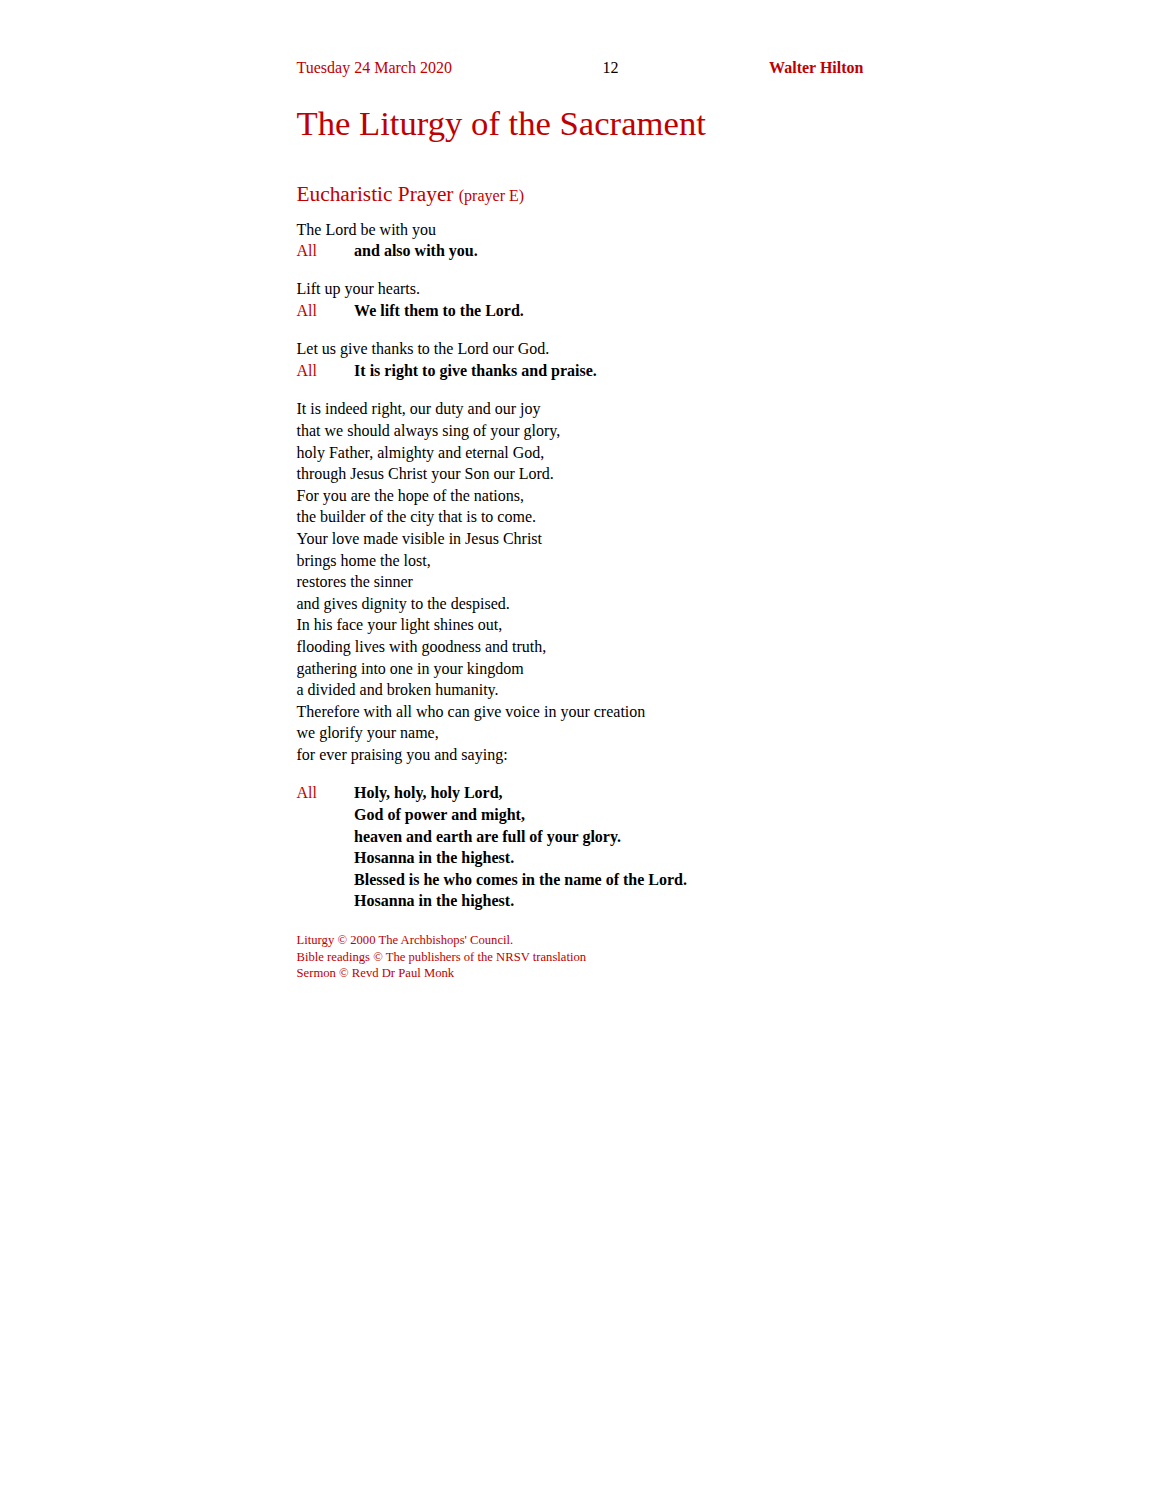Tuesday 24 March 2020
12
Walter Hilton
The Liturgy of the Sacrament
Eucharistic Prayer (prayer E)
The Lord be with you
All and also with you.
Lift up your hearts.
All We lift them to the Lord.
Let us give thanks to the Lord our God.
All It is right to give thanks and praise.
It is indeed right, our duty and our joy
that we should always sing of your glory,
holy Father, almighty and eternal God,
through Jesus Christ your Son our Lord.
For you are the hope of the nations,
the builder of the city that is to come.
Your love made visible in Jesus Christ
brings home the lost,
restores the sinner
and gives dignity to the despised.
In his face your light shines out,
flooding lives with goodness and truth,
gathering into one in your kingdom
a divided and broken humanity.
Therefore with all who can give voice in your creation
we glorify your name,
for ever praising you and saying:
All
Holy, holy, holy Lord,
God of power and might,
heaven and earth are full of your glory.
Hosanna in the highest.
Blessed is he who comes in the name of the Lord.
Hosanna in the highest.
Liturgy © 2000 The Archbishops' Council.
Bible readings © The publishers of the NRSV translation
Sermon © Revd Dr Paul Monk